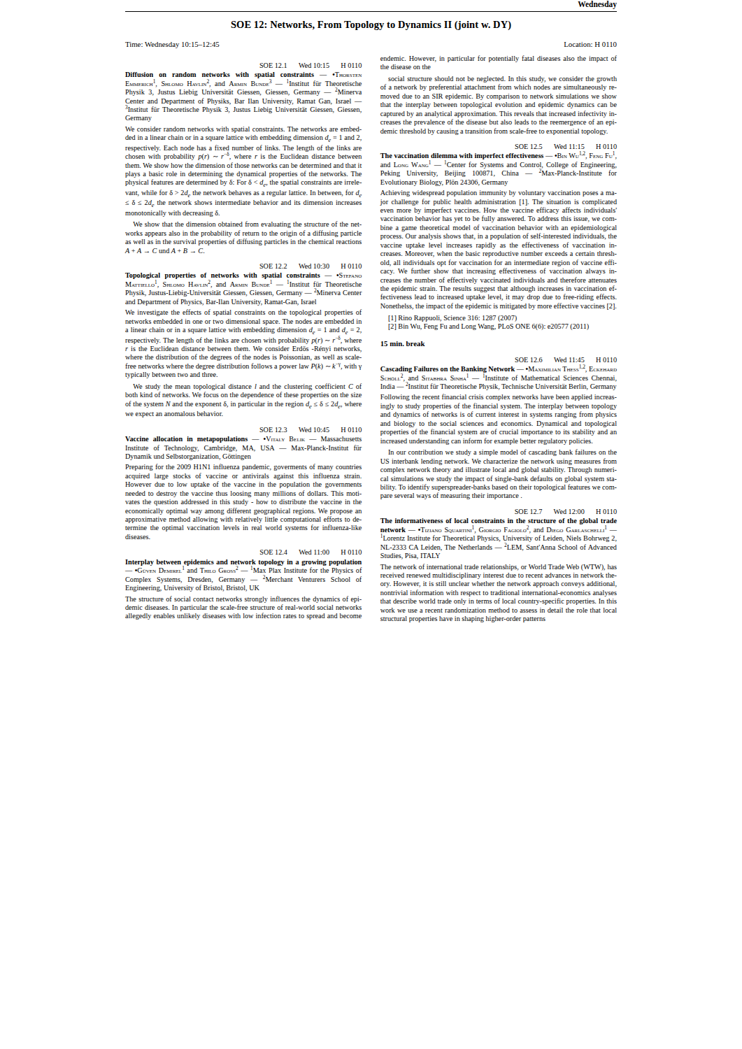Wednesday
SOE 12: Networks, From Topology to Dynamics II (joint w. DY)
Time: Wednesday 10:15–12:45
Location: H 0110
SOE 12.1 Wed 10:15 H 0110
Diffusion on random networks with spatial constraints — •Thorsten Emmerich1, Shlomo Havlin2, and Armin Bunde3 — 1Institut für Theoretische Physik 3, Justus Liebig Universität Giessen, Giessen, Germany — 2Minerva Center and Department of Physiks, Bar Ilan University, Ramat Gan, Israel — 3Institut für Theoretische Physik 3, Justus Liebig Universität Giessen, Giessen, Germany
We consider random networks with spatial constraints. The networks are embedded in a linear chain or in a square lattice with embedding dimension de = 1 and 2, respectively. Each node has a fixed number of links. The length of the links are chosen with probability p(r) ∼ r−δ, where r is the Euclidean distance between them. We show how the dimension of those networks can be determined and that it plays a basic role in determining the dynamical properties of the networks. The physical features are determined by δ: For δ < de, the spatial constraints are irrelevant, while for δ > 2de the network behaves as a regular lattice. In between, for de ≤ δ ≤ 2de the network shows intermediate behavior and its dimension increases monotonically with decreasing δ.
We show that the dimension obtained from evaluating the structure of the networks appears also in the probability of return to the origin of a diffusing particle as well as in the survival properties of diffusing particles in the chemical reactions A + A → C und A + B → C.
SOE 12.2 Wed 10:30 H 0110
Topological properties of networks with spatial constraints — •Stefano Mattiello1, Shlomo Havlin2, and Armin Bunde1 — 1Institut für Theoretische Physik, Justus-Liebig-Universität Giessen, Giessen, Germany — 2Minerva Center and Department of Physics, Bar-Ilan University, Ramat-Gan, Israel
We investigate the effects of spatial constraints on the topological properties of networks embedded in one or two dimensional space. The nodes are embedded in a linear chain or in a square lattice with embedding dimension de = 1 and de = 2, respectively. The length of the links are chosen with probability p(r) ∼ r−δ, where r is the Euclidean distance between them. We consider Erdös -Rényi networks, where the distribution of the degrees of the nodes is Poissonian, as well as scale-free networks where the degree distribution follows a power law P(k) ∼ k−γ, with γ typically between two and three.
We study the mean topological distance l and the clustering coefficient C of both kind of networks. We focus on the dependence of these properties on the size of the system N and the exponent δ, in particular in the region de ≤ δ ≤ 2de, where we expect an anomalous behavior.
SOE 12.3 Wed 10:45 H 0110
Vaccine allocation in metapopulations — •Vitaly Belik — Massachusetts Institute of Technology, Cambridge, MA, USA — Max-Planck-Institut für Dynamik und Selbstorganization, Göttingen
Preparing for the 2009 H1N1 influenza pandemic, goverments of many countries acquired large stocks of vaccine or antivirals against this influenza strain. However due to low uptake of the vaccine in the population the governments needed to destroy the vaccine thus loosing many millions of dollars. This motivates the question addressed in this study - how to distribute the vaccine in the economically optimal way among different geographical regions. We propose an approximative method allowing with relatively little computational efforts to determine the optimal vaccination levels in real world systems for influenza-like diseases.
SOE 12.4 Wed 11:00 H 0110
Interplay between epidemics and network topology in a growing population — •Güven Demirel1 and Thilo Gross2 — 1Max Plax Institute for the Physics of Complex Systems, Dresden, Germany — 2Merchant Venturers School of Engineering, University of Bristol, Bristol, UK
The structure of social contact networks strongly influences the dynamics of epidemic diseases. In particular the scale-free structure of real-world social networks allegedly enables unlikely diseases with low infection rates to spread and become endemic. However, in particular for potentially fatal diseases also the impact of the disease on the
social structure should not be neglected. In this study, we consider the growth of a network by preferential attachment from which nodes are simultaneously removed due to an SIR epidemic. By comparison to network simulations we show that the interplay between topological evolution and epidemic dynamics can be captured by an analytical approximation. This reveals that increased infectivity increases the prevalence of the disease but also leads to the reemergence of an epidemic threshold by causing a transition from scale-free to exponential topology.
SOE 12.5 Wed 11:15 H 0110
The vaccination dilemma with imperfect effectiveness — •Bin Wu1,2, Feng Fu1, and Long Wang1 — 1Center for Systems and Control, College of Engineering, Peking University, Beijing 100871, China — 2Max-Planck-Institute for Evolutionary Biology, Plön 24306, Germany
Achieving widespread population immunity by voluntary vaccination poses a major challenge for public health administration [1]. The situation is complicated even more by imperfect vaccines. How the vaccine efficacy affects individuals' vaccination behavior has yet to be fully answered. To address this issue, we combine a game theoretical model of vaccination behavior with an epidemiological process. Our analysis shows that, in a population of self-interested individuals, the vaccine uptake level increases rapidly as the effectiveness of vaccination increases. Moreover, when the basic reproductive number exceeds a certain threshold, all individuals opt for vaccination for an intermediate region of vaccine efficacy. We further show that increasing effectiveness of vaccination always increases the number of effectively vaccinated individuals and therefore attenuates the epidemic strain. The results suggest that although increases in vaccination effectiveness lead to increased uptake level, it may drop due to free-riding effects. Nonethelss, the impact of the epidemic is mitigated by more effective vaccines [2].
[1] Rino Rappuoli, Science 316: 1287 (2007)
[2] Bin Wu, Feng Fu and Long Wang, PLoS ONE 6(6): e20577 (2011)
15 min. break
SOE 12.6 Wed 11:45 H 0110
Cascading Failures on the Banking Network — •Maximilian Thess1,2, Eckehard Schöll2, and Sitabhra Sinha1 — 1Institute of Mathematical Sciences Chennai, India — 2Institut für Theoretische Physik, Technische Universität Berlin, Germany
Following the recent financial crisis complex networks have been applied increasingly to study properties of the financial system. The interplay between topology and dynamics of networks is of current interest in systems ranging from physics and biology to the social sciences and economics. Dynamical and topological properties of the financial system are of crucial importance to its stability and an increased understanding can inform for example better regulatory policies.
In our contribution we study a simple model of cascading bank failures on the US interbank lending network. We characterize the network using measures from complex network theory and illustrate local and global stability. Through numerical simulations we study the impact of single-bank defaults on global system stability. To identify superspreader-banks based on their topological features we compare several ways of measuring their importance .
SOE 12.7 Wed 12:00 H 0110
The informativeness of local constraints in the structure of the global trade network — •Tiziano Squartini1, Giorgio Fagiolo2, and Diego Garlaschelli1 — 1Lorentz Institute for Theoretical Physics, University of Leiden, Niels Bohrweg 2, NL-2333 CA Leiden, The Netherlands — 2LEM, Sant'Anna School of Advanced Studies, Pisa, ITALY
The network of international trade relationships, or World Trade Web (WTW), has received renewed multidisciplinary interest due to recent advances in network theory. However, it is still unclear whether the network approach conveys additional, nontrivial information with respect to traditional international-economics analyses that describe world trade only in terms of local country-specific properties. In this work we use a recent randomization method to assess in detail the role that local structural properties have in shaping higher-order patterns